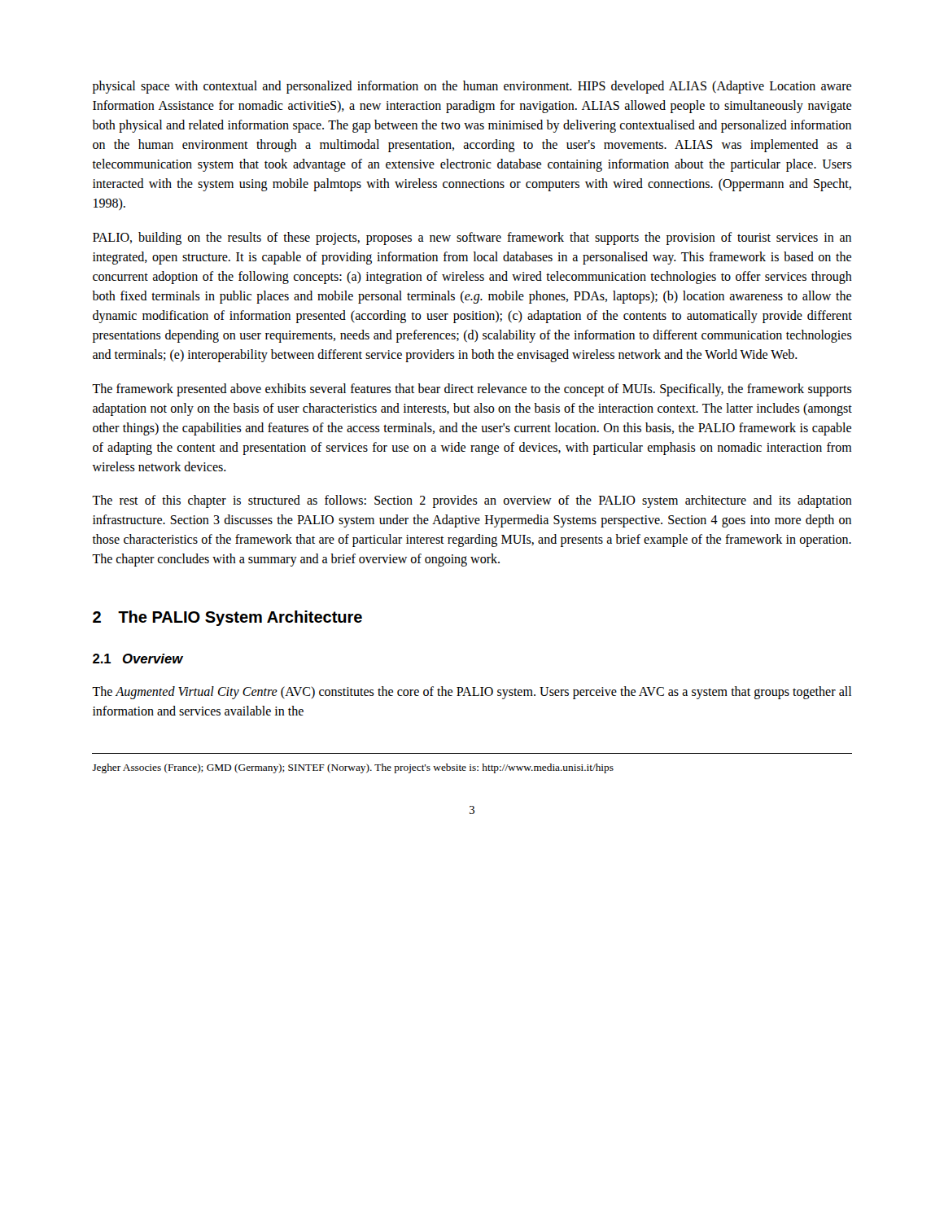physical space with contextual and personalized information on the human environment. HIPS developed ALIAS (Adaptive Location aware Information Assistance for nomadic activitieS), a new interaction paradigm for navigation. ALIAS allowed people to simultaneously navigate both physical and related information space. The gap between the two was minimised by delivering contextualised and personalized information on the human environment through a multimodal presentation, according to the user's movements. ALIAS was implemented as a telecommunication system that took advantage of an extensive electronic database containing information about the particular place. Users interacted with the system using mobile palmtops with wireless connections or computers with wired connections. (Oppermann and Specht, 1998).
PALIO, building on the results of these projects, proposes a new software framework that supports the provision of tourist services in an integrated, open structure. It is capable of providing information from local databases in a personalised way. This framework is based on the concurrent adoption of the following concepts: (a) integration of wireless and wired telecommunication technologies to offer services through both fixed terminals in public places and mobile personal terminals (e.g. mobile phones, PDAs, laptops); (b) location awareness to allow the dynamic modification of information presented (according to user position); (c) adaptation of the contents to automatically provide different presentations depending on user requirements, needs and preferences; (d) scalability of the information to different communication technologies and terminals; (e) interoperability between different service providers in both the envisaged wireless network and the World Wide Web.
The framework presented above exhibits several features that bear direct relevance to the concept of MUIs. Specifically, the framework supports adaptation not only on the basis of user characteristics and interests, but also on the basis of the interaction context. The latter includes (amongst other things) the capabilities and features of the access terminals, and the user's current location. On this basis, the PALIO framework is capable of adapting the content and presentation of services for use on a wide range of devices, with particular emphasis on nomadic interaction from wireless network devices.
The rest of this chapter is structured as follows: Section 2 provides an overview of the PALIO system architecture and its adaptation infrastructure. Section 3 discusses the PALIO system under the Adaptive Hypermedia Systems perspective. Section 4 goes into more depth on those characteristics of the framework that are of particular interest regarding MUIs, and presents a brief example of the framework in operation. The chapter concludes with a summary and a brief overview of ongoing work.
2 The PALIO System Architecture
2.1 Overview
The Augmented Virtual City Centre (AVC) constitutes the core of the PALIO system. Users perceive the AVC as a system that groups together all information and services available in the
Jegher Associes (France); GMD (Germany); SINTEF (Norway). The project's website is: http://www.media.unisi.it/hips
3